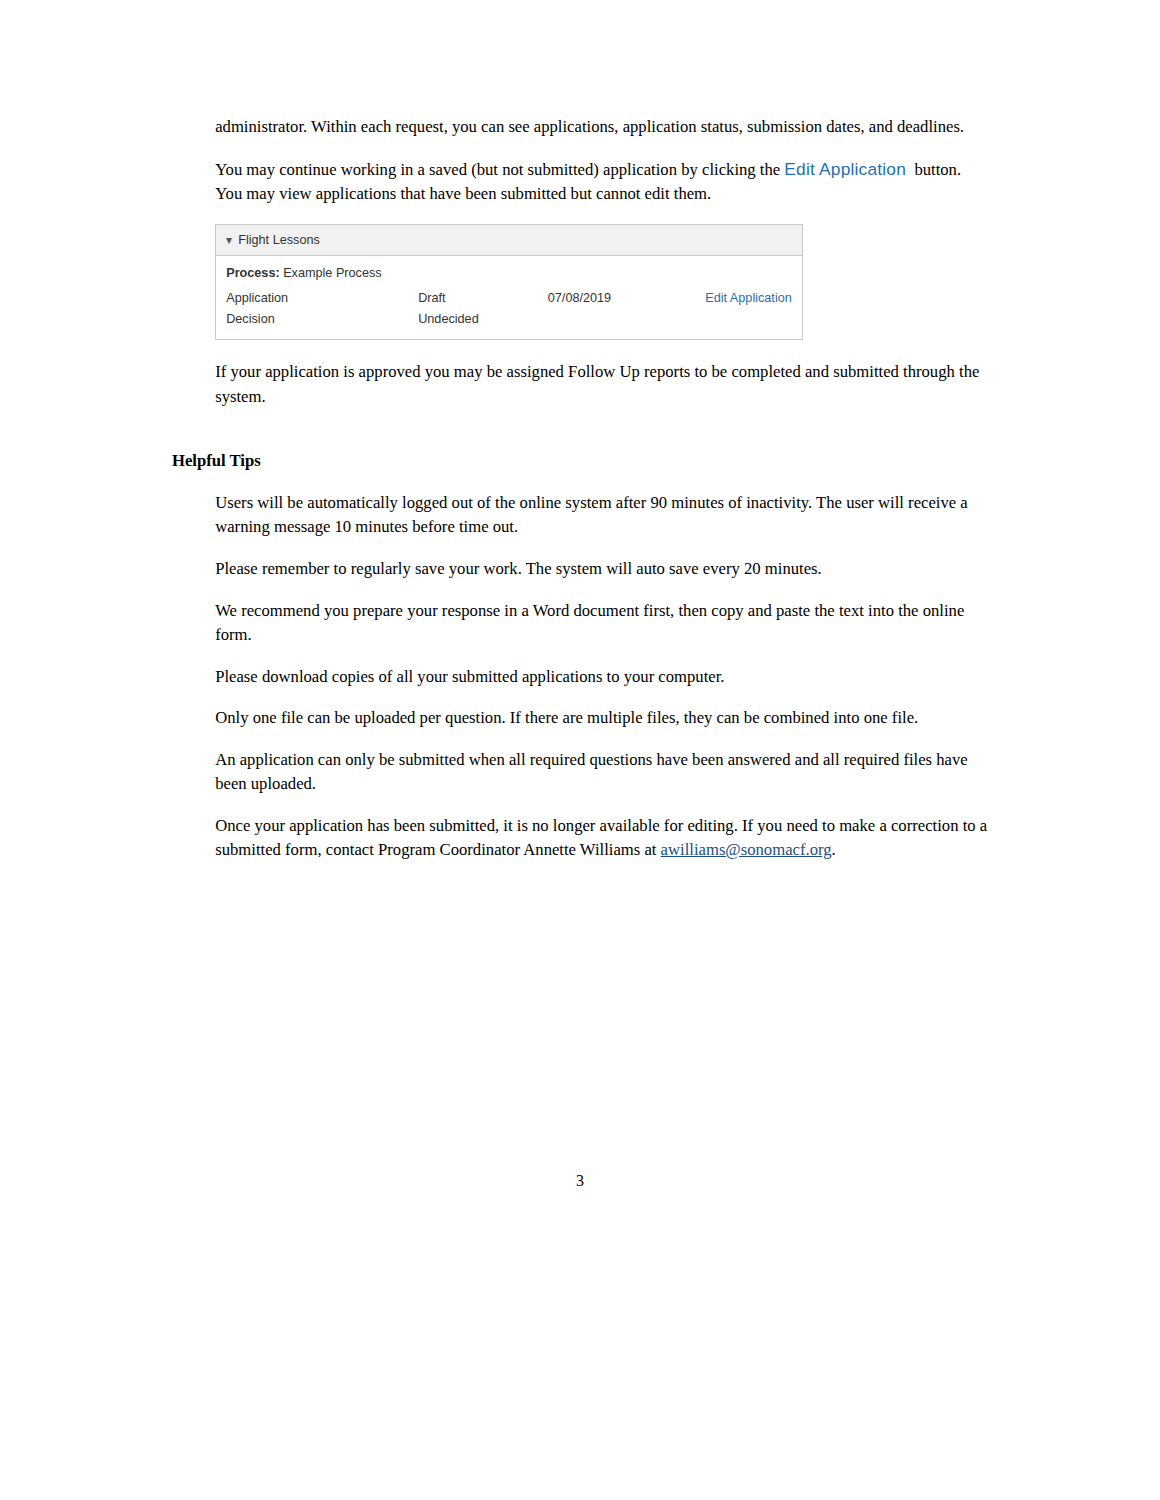administrator. Within each request, you can see applications, application status, submission dates, and deadlines.
You may continue working in a saved (but not submitted) application by clicking the Edit Application button. You may view applications that have been submitted but cannot edit them.
▾Flight Lessons
Process: Example Process
| Application | Draft | 07/08/2019 | Edit Application |
| Decision | Undecided | | |
If your application is approved you may be assigned Follow Up reports to be completed and submitted through the system.
Helpful Tips
Users will be automatically logged out of the online system after 90 minutes of inactivity. The user will receive a warning message 10 minutes before time out.
Please remember to regularly save your work. The system will auto save every 20 minutes.
We recommend you prepare your response in a Word document first, then copy and paste the text into the online form.
Please download copies of all your submitted applications to your computer.
Only one file can be uploaded per question. If there are multiple files, they can be combined into one file.
An application can only be submitted when all required questions have been answered and all required files have been uploaded.
Once your application has been submitted, it is no longer available for editing. If you need to make a correction to a submitted form, contact Program Coordinator Annette Williams at awilliams@sonomacf.org.
3